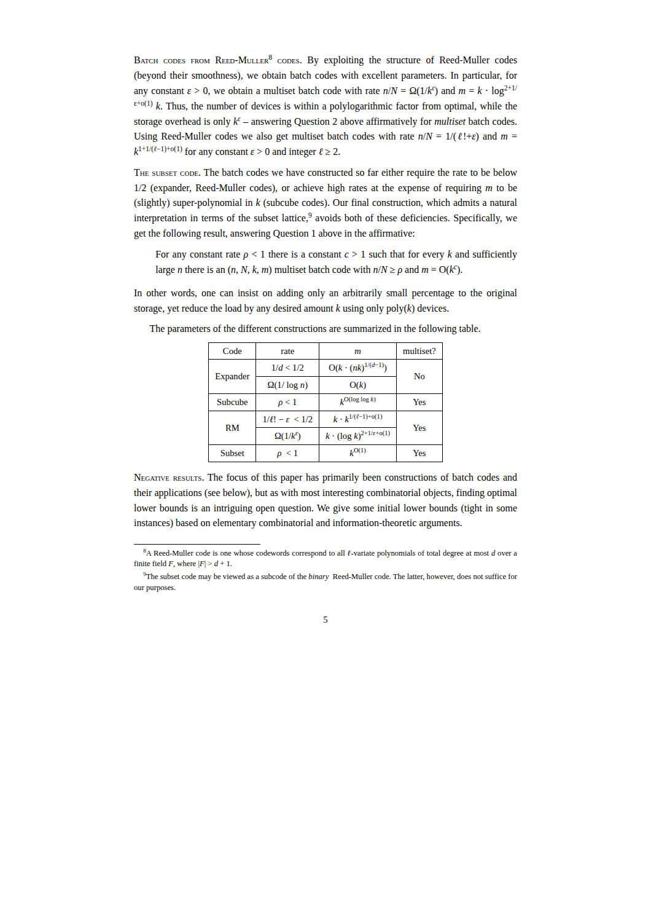Batch codes from Reed-Muller8 codes. By exploiting the structure of Reed-Muller codes (beyond their smoothness), we obtain batch codes with excellent parameters. In particular, for any constant ε > 0, we obtain a multiset batch code with rate n/N = Ω(1/kε) and m = k · log2+1/ε+o(1) k. Thus, the number of devices is within a polylogarithmic factor from optimal, while the storage overhead is only kε – answering Question 2 above affirmatively for multiset batch codes. Using Reed-Muller codes we also get multiset batch codes with rate n/N = 1/(ℓ!+ε) and m = k1+1/(ℓ−1)+o(1) for any constant ε > 0 and integer ℓ ≥ 2.
The subset code. The batch codes we have constructed so far either require the rate to be below 1/2 (expander, Reed-Muller codes), or achieve high rates at the expense of requiring m to be (slightly) super-polynomial in k (subcube codes). Our final construction, which admits a natural interpretation in terms of the subset lattice,9 avoids both of these deficiencies. Specifically, we get the following result, answering Question 1 above in the affirmative:
For any constant rate ρ < 1 there is a constant c > 1 such that for every k and sufficiently large n there is an (n, N, k, m) multiset batch code with n/N ≥ ρ and m = O(kc).
In other words, one can insist on adding only an arbitrarily small percentage to the original storage, yet reduce the load by any desired amount k using only poly(k) devices.
The parameters of the different constructions are summarized in the following table.
| Code | rate | m | multiset? |
| --- | --- | --- | --- |
| Expander | 1/ d < 1/2 | O ( k · ( nk ) 1/( d −1) ) | No |
| Ω(1/ log n ) | O ( k ) |
| Subcube | ρ < 1 | k O (log log k ) | Yes |
| RM | 1/ ℓ ! − ε < 1/2 | k · k 1/( ℓ −1)+ o (1) | Yes |
| Ω(1/ k ε ) | k · (log k ) 2+1/ε+ o (1) |
| Subset | ρ < 1 | k O (1) | Yes |
Negative results. The focus of this paper has primarily been constructions of batch codes and their applications (see below), but as with most interesting combinatorial objects, finding optimal lower bounds is an intriguing open question. We give some initial lower bounds (tight in some instances) based on elementary combinatorial and information-theoretic arguments.
8A Reed-Muller code is one whose codewords correspond to all ℓ-variate polynomials of total degree at most d over a finite field F, where |F| > d + 1.
9The subset code may be viewed as a subcode of the binary Reed-Muller code. The latter, however, does not suffice for our purposes.
5